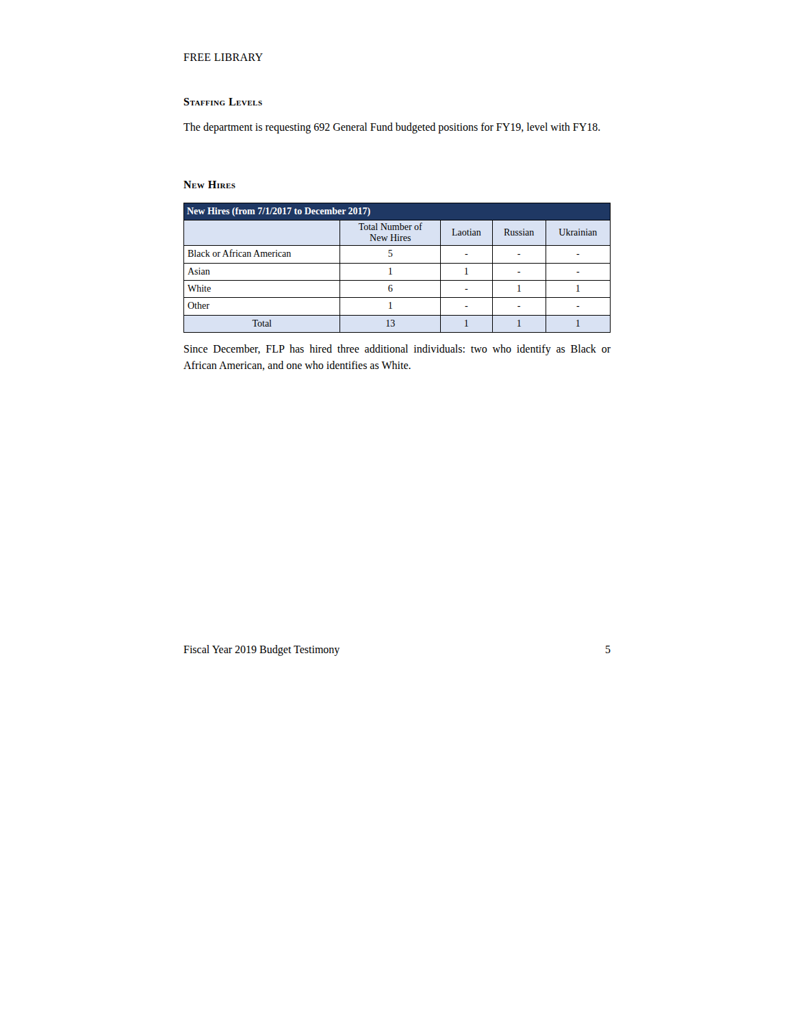FREE LIBRARY
Staffing Levels
The department is requesting 692 General Fund budgeted positions for FY19, level with FY18.
New Hires
New Hires (from 7/1/2017 to December 2017)
| | Total Number of New Hires | Laotian | Russian | Ukrainian |
| --- | --- | --- | --- | --- |
| Black or African American | 5 | - | - | - |
| Asian | 1 | 1 | - | - |
| White | 6 | - | 1 | 1 |
| Other | 1 | - | - | - |
| Total | 13 | 1 | 1 | 1 |
Since December, FLP has hired three additional individuals: two who identify as Black or African American, and one who identifies as White.
Fiscal Year 2019 Budget Testimony
5